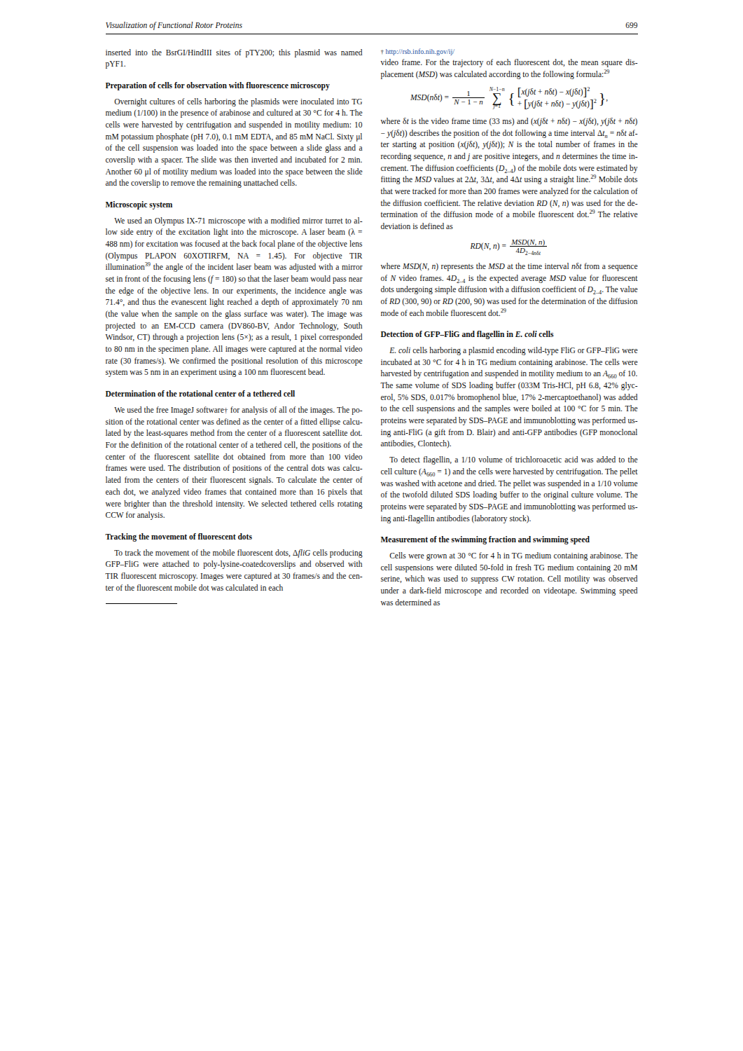Visualization of Functional Rotor Proteins 699
inserted into the BsrGI/HindIII sites of pTY200; this plasmid was named pYF1.
Preparation of cells for observation with fluorescence microscopy
Overnight cultures of cells harboring the plasmids were inoculated into TG medium (1/100) in the presence of arabinose and cultured at 30 °C for 4 h. The cells were harvested by centrifugation and suspended in motility medium: 10 mM potassium phosphate (pH 7.0), 0.1 mM EDTA, and 85 mM NaCl. Sixty μl of the cell suspension was loaded into the space between a slide glass and a coverslip with a spacer. The slide was then inverted and incubated for 2 min. Another 60 μl of motility medium was loaded into the space between the slide and the coverslip to remove the remaining unattached cells.
Microscopic system
We used an Olympus IX-71 microscope with a modified mirror turret to allow side entry of the excitation light into the microscope. A laser beam (λ = 488 nm) for excitation was focused at the back focal plane of the objective lens (Olympus PLAPON 60XOTIRFM, NA = 1.45). For objective TIR illumination39 the angle of the incident laser beam was adjusted with a mirror set in front of the focusing lens (f = 180) so that the laser beam would pass near the edge of the objective lens. In our experiments, the incidence angle was 71.4°, and thus the evanescent light reached a depth of approximately 70 nm (the value when the sample on the glass surface was water). The image was projected to an EM-CCD camera (DV860-BV, Andor Technology, South Windsor, CT) through a projection lens (5×); as a result, 1 pixel corresponded to 80 nm in the specimen plane. All images were captured at the normal video rate (30 frames/s). We confirmed the positional resolution of this microscope system was 5 nm in an experiment using a 100 nm fluorescent bead.
Determination of the rotational center of a tethered cell
We used the free ImageJ software† for analysis of all of the images. The position of the rotational center was defined as the center of a fitted ellipse calculated by the least-squares method from the center of a fluorescent satellite dot. For the definition of the rotational center of a tethered cell, the positions of the center of the fluorescent satellite dot obtained from more than 100 video frames were used. The distribution of positions of the central dots was calculated from the centers of their fluorescent signals. To calculate the center of each dot, we analyzed video frames that contained more than 16 pixels that were brighter than the threshold intensity. We selected tethered cells rotating CCW for analysis.
Tracking the movement of fluorescent dots
To track the movement of the mobile fluorescent dots, ΔfliG cells producing GFP–FliG were attached to poly-lysine-coatedcoverslips and observed with TIR fluorescent microscopy. Images were captured at 30 frames/s and the center of the fluorescent mobile dot was calculated in each
† http://rsb.info.nih.gov/ij/
video frame. For the trajectory of each fluorescent dot, the mean square displacement (MSD) was calculated according to the following formula:29
MSD(nδt) = 1 N − 1 − n N−1−n∑j=1 { [x(jδt + nδt) − x(jδt)]2
+ [y(jδt + nδt) − y(jδt)]2 },
where δt is the video frame time (33 ms) and (x(jδt + nδt) − x(jδt), y(jδt + nδt) − y(jδt)) describes the position of the dot following a time interval Δtn = nδt after starting at position (x(jδt), y(jδt)); N is the total number of frames in the recording sequence, n and j are positive integers, and n determines the time increment. The diffusion coefficients (D2–4) of the mobile dots were estimated by fitting the MSD values at 2Δt, 3Δt, and 4Δt using a straight line.29 Mobile dots that were tracked for more than 200 frames were analyzed for the calculation of the diffusion coefficient. The relative deviation RD (N, n) was used for the determination of the diffusion mode of a mobile fluorescent dot.29 The relative deviation is defined as
RD(N, n) = MSD(N, n) 4D2−4nδt
where MSD(N, n) represents the MSD at the time interval nδt from a sequence of N video frames. 4D2–4 is the expected average MSD value for fluorescent dots undergoing simple diffusion with a diffusion coefficient of D2–4. The value of RD (300, 90) or RD (200, 90) was used for the determination of the diffusion mode of each mobile fluorescent dot.29
Detection of GFP–FliG and flagellin in E. coli cells
E. coli cells harboring a plasmid encoding wild-type FliG or GFP–FliG were incubated at 30 °C for 4 h in TG medium containing arabinose. The cells were harvested by centrifugation and suspended in motility medium to an A660 of 10. The same volume of SDS loading buffer (033M Tris-HCl, pH 6.8, 42% glycerol, 5% SDS, 0.017% bromophenol blue, 17% 2-mercaptoethanol) was added to the cell suspensions and the samples were boiled at 100 °C for 5 min. The proteins were separated by SDS–PAGE and immunoblotting was performed using anti-FliG (a gift from D. Blair) and anti-GFP antibodies (GFP monoclonal antibodies, Clontech).
To detect flagellin, a 1/10 volume of trichloroacetic acid was added to the cell culture (A660 = 1) and the cells were harvested by centrifugation. The pellet was washed with acetone and dried. The pellet was suspended in a 1/10 volume of the twofold diluted SDS loading buffer to the original culture volume. The proteins were separated by SDS–PAGE and immunoblotting was performed using anti-flagellin antibodies (laboratory stock).
Measurement of the swimming fraction and swimming speed
Cells were grown at 30 °C for 4 h in TG medium containing arabinose. The cell suspensions were diluted 50-fold in fresh TG medium containing 20 mM serine, which was used to suppress CW rotation. Cell motility was observed under a dark-field microscope and recorded on videotape. Swimming speed was determined as